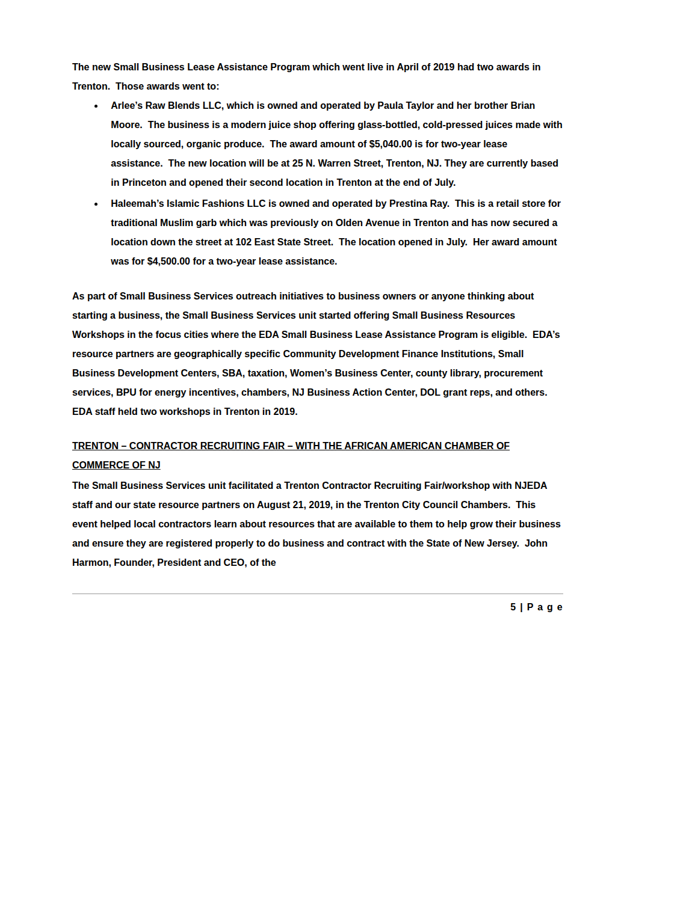The new Small Business Lease Assistance Program which went live in April of 2019 had two awards in Trenton. Those awards went to:
Arlee’s Raw Blends LLC, which is owned and operated by Paula Taylor and her brother Brian Moore. The business is a modern juice shop offering glass-bottled, cold-pressed juices made with locally sourced, organic produce. The award amount of $5,040.00 is for two-year lease assistance. The new location will be at 25 N. Warren Street, Trenton, NJ. They are currently based in Princeton and opened their second location in Trenton at the end of July.
Haleemah’s Islamic Fashions LLC is owned and operated by Prestina Ray. This is a retail store for traditional Muslim garb which was previously on Olden Avenue in Trenton and has now secured a location down the street at 102 East State Street. The location opened in July. Her award amount was for $4,500.00 for a two-year lease assistance.
As part of Small Business Services outreach initiatives to business owners or anyone thinking about starting a business, the Small Business Services unit started offering Small Business Resources Workshops in the focus cities where the EDA Small Business Lease Assistance Program is eligible. EDA’s resource partners are geographically specific Community Development Finance Institutions, Small Business Development Centers, SBA, taxation, Women’s Business Center, county library, procurement services, BPU for energy incentives, chambers, NJ Business Action Center, DOL grant reps, and others. EDA staff held two workshops in Trenton in 2019.
TRENTON – CONTRACTOR RECRUITING FAIR – WITH THE AFRICAN AMERICAN CHAMBER OF COMMERCE OF NJ
The Small Business Services unit facilitated a Trenton Contractor Recruiting Fair/workshop with NJEDA staff and our state resource partners on August 21, 2019, in the Trenton City Council Chambers. This event helped local contractors learn about resources that are available to them to help grow their business and ensure they are registered properly to do business and contract with the State of New Jersey. John Harmon, Founder, President and CEO, of the
5 | P a g e